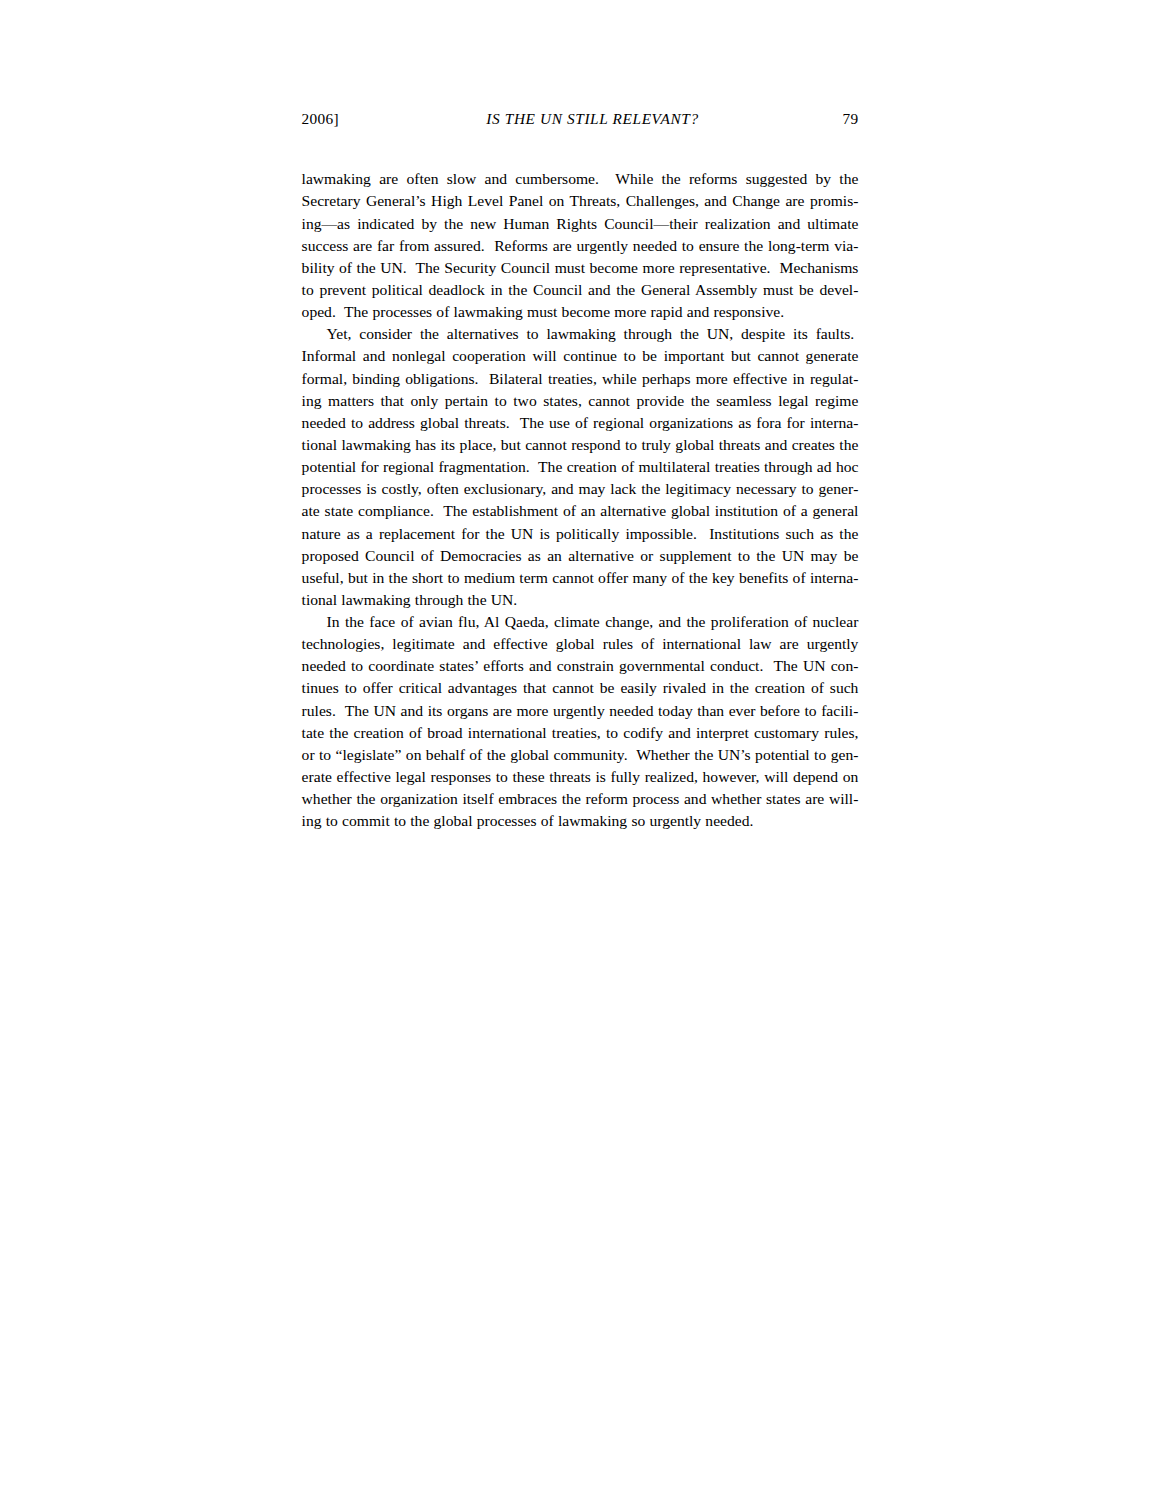2006] IS THE UN STILL RELEVANT? 79
lawmaking are often slow and cumbersome. While the reforms suggested by the Secretary General’s High Level Panel on Threats, Challenges, and Change are promising—as indicated by the new Human Rights Council—their realization and ultimate success are far from assured. Reforms are urgently needed to ensure the long-term viability of the UN. The Security Council must become more representative. Mechanisms to prevent political deadlock in the Council and the General Assembly must be developed. The processes of lawmaking must become more rapid and responsive.
Yet, consider the alternatives to lawmaking through the UN, despite its faults. Informal and nonlegal cooperation will continue to be important but cannot generate formal, binding obligations. Bilateral treaties, while perhaps more effective in regulating matters that only pertain to two states, cannot provide the seamless legal regime needed to address global threats. The use of regional organizations as fora for international lawmaking has its place, but cannot respond to truly global threats and creates the potential for regional fragmentation. The creation of multilateral treaties through ad hoc processes is costly, often exclusionary, and may lack the legitimacy necessary to generate state compliance. The establishment of an alternative global institution of a general nature as a replacement for the UN is politically impossible. Institutions such as the proposed Council of Democracies as an alternative or supplement to the UN may be useful, but in the short to medium term cannot offer many of the key benefits of international lawmaking through the UN.
In the face of avian flu, Al Qaeda, climate change, and the proliferation of nuclear technologies, legitimate and effective global rules of international law are urgently needed to coordinate states’ efforts and constrain governmental conduct. The UN continues to offer critical advantages that cannot be easily rivaled in the creation of such rules. The UN and its organs are more urgently needed today than ever before to facilitate the creation of broad international treaties, to codify and interpret customary rules, or to “legislate” on behalf of the global community. Whether the UN’s potential to generate effective legal responses to these threats is fully realized, however, will depend on whether the organization itself embraces the reform process and whether states are willing to commit to the global processes of lawmaking so urgently needed.